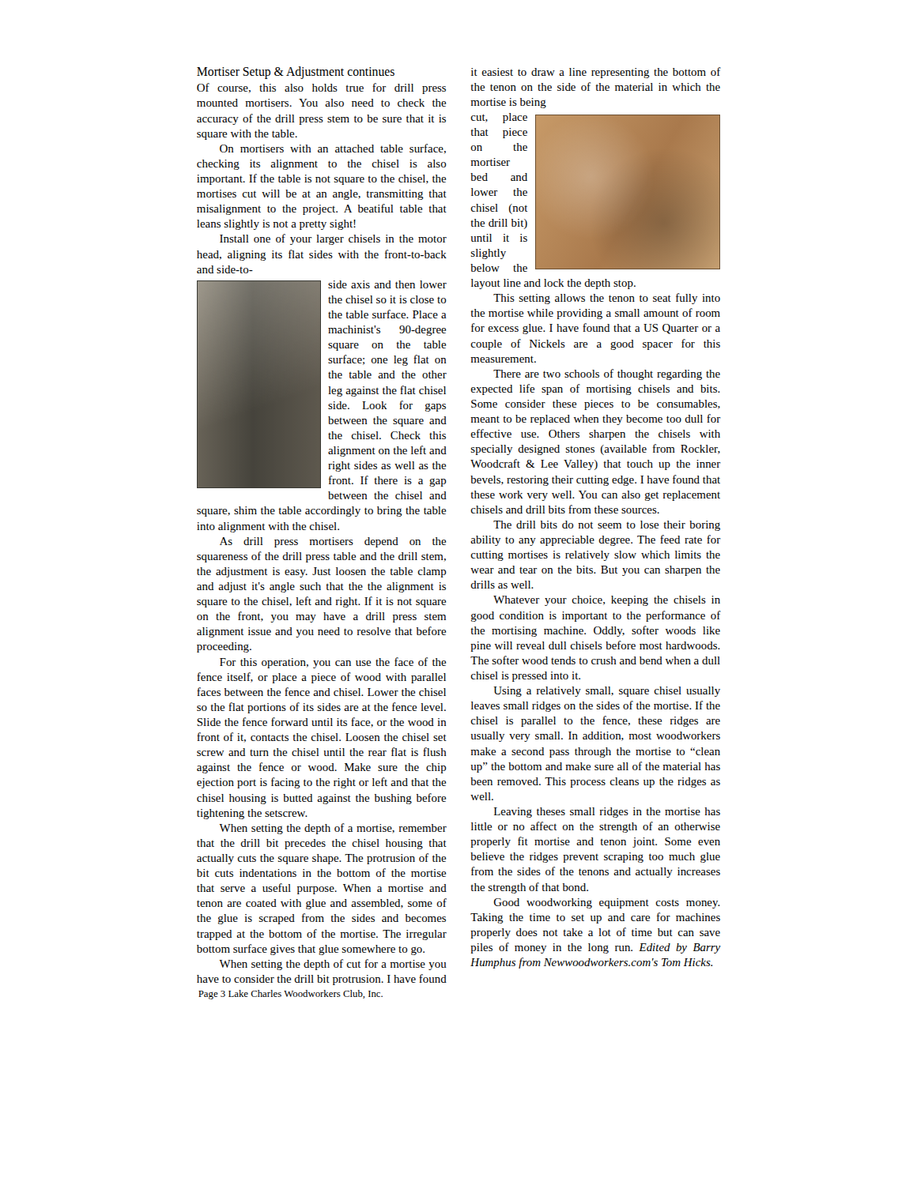Mortiser Setup & Adjustment continues
Of course, this also holds true for drill press mounted mortisers. You also need to check the accuracy of the drill press stem to be sure that it is square with the table.
On mortisers with an attached table surface, checking its alignment to the chisel is also important. If the table is not square to the chisel, the mortises cut will be at an angle, transmitting that misalignment to the project. A beatiful table that leans slightly is not a pretty sight!
Install one of your larger chisels in the motor head, aligning its flat sides with the front-to-back and side-to-
side axis and then lower the chisel so it is close to the table surface. Place a machinist's 90-degree square on the table surface; one leg flat on the table and the other leg against the flat chisel side. Look for gaps between the square and the chisel. Check this alignment on the left and right sides as well as the front. If there is a gap between the chisel and square, shim the table accordingly to bring the table into alignment with the chisel.
As drill press mortisers depend on the squareness of the drill press table and the drill stem, the adjustment is easy. Just loosen the table clamp and adjust it's angle such that the the alignment is square to the chisel, left and right. If it is not square on the front, you may have a drill press stem alignment issue and you need to resolve that before proceeding.
For this operation, you can use the face of the fence itself, or place a piece of wood with parallel faces between the fence and chisel. Lower the chisel so the flat portions of its sides are at the fence level. Slide the fence forward until its face, or the wood in front of it, contacts the chisel. Loosen the chisel set screw and turn the chisel until the rear flat is flush against the fence or wood. Make sure the chip ejection port is facing to the right or left and that the chisel housing is butted against the bushing before tightening the setscrew.
When setting the depth of a mortise, remember that the drill bit precedes the chisel housing that actually cuts the square shape. The protrusion of the bit cuts indentations in the bottom of the mortise that serve a useful purpose. When a mortise and tenon are coated with glue and assembled, some of the glue is scraped from the sides and becomes trapped at the bottom of the mortise. The irregular bottom surface gives that glue somewhere to go.
When setting the depth of cut for a mortise you have to consider the drill bit protrusion. I have found it easiest to draw a line representing the bottom of the tenon on the side of the material in which the mortise is being
cut, place that piece on the mortiser bed and lower the chisel (not the drill bit) until it is slightly below the layout line and lock the depth stop.
This setting allows the tenon to seat fully into the mortise while providing a small amount of room for excess glue. I have found that a US Quarter or a couple of Nickels are a good spacer for this measurement.
There are two schools of thought regarding the expected life span of mortising chisels and bits. Some consider these pieces to be consumables, meant to be replaced when they become too dull for effective use. Others sharpen the chisels with specially designed stones (available from Rockler, Woodcraft & Lee Valley) that touch up the inner bevels, restoring their cutting edge. I have found that these work very well. You can also get replacement chisels and drill bits from these sources.
The drill bits do not seem to lose their boring ability to any appreciable degree. The feed rate for cutting mortises is relatively slow which limits the wear and tear on the bits. But you can sharpen the drills as well.
Whatever your choice, keeping the chisels in good condition is important to the performance of the mortising machine. Oddly, softer woods like pine will reveal dull chisels before most hardwoods. The softer wood tends to crush and bend when a dull chisel is pressed into it.
Using a relatively small, square chisel usually leaves small ridges on the sides of the mortise. If the chisel is parallel to the fence, these ridges are usually very small. In addition, most woodworkers make a second pass through the mortise to “clean up” the bottom and make sure all of the material has been removed. This process cleans up the ridges as well.
Leaving theses small ridges in the mortise has little or no affect on the strength of an otherwise properly fit mortise and tenon joint. Some even believe the ridges prevent scraping too much glue from the sides of the tenons and actually increases the strength of that bond.
Good woodworking equipment costs money. Taking the time to set up and care for machines properly does not take a lot of time but can save piles of money in the long run. Edited by Barry Humphus from Newwoodworkers.com's Tom Hicks.
Page 3 Lake Charles Woodworkers Club, Inc.